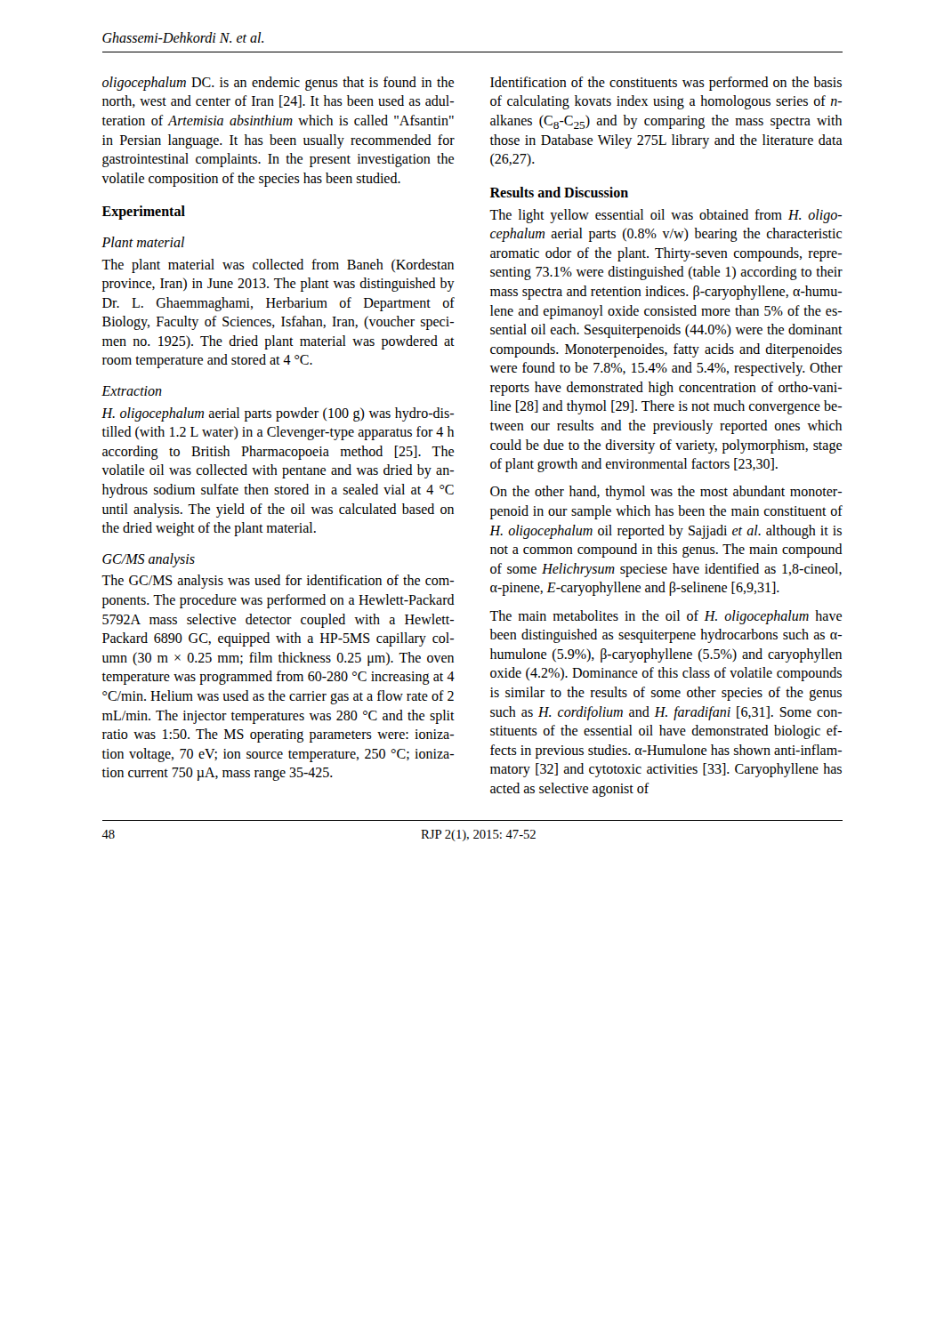Ghassemi-Dehkordi N. et al.
oligocephalum DC. is an endemic genus that is found in the north, west and center of Iran [24]. It has been used as adulteration of Artemisia absinthium which is called "Afsantin" in Persian language. It has been usually recommended for gastrointestinal complaints. In the present investigation the volatile composition of the species has been studied.
Experimental
Plant material
The plant material was collected from Baneh (Kordestan province, Iran) in June 2013. The plant was distinguished by Dr. L. Ghaemmaghami, Herbarium of Department of Biology, Faculty of Sciences, Isfahan, Iran, (voucher specimen no. 1925). The dried plant material was powdered at room temperature and stored at 4 °C.
Extraction
H. oligocephalum aerial parts powder (100 g) was hydro-distilled (with 1.2 L water) in a Clevenger-type apparatus for 4 h according to British Pharmacopoeia method [25]. The volatile oil was collected with pentane and was dried by anhydrous sodium sulfate then stored in a sealed vial at 4 °C until analysis. The yield of the oil was calculated based on the dried weight of the plant material.
GC/MS analysis
The GC/MS analysis was used for identification of the components. The procedure was performed on a Hewlett-Packard 5792A mass selective detector coupled with a Hewlett-Packard 6890 GC, equipped with a HP-5MS capillary column (30 m × 0.25 mm; film thickness 0.25 μm). The oven temperature was programmed from 60-280 °C increasing at 4 °C/min. Helium was used as the carrier gas at a flow rate of 2 mL/min. The injector temperatures was 280 °C and the split ratio was 1:50. The MS operating parameters were: ionization voltage, 70 eV; ion source temperature, 250 °C; ionization current 750 µA, mass range 35-425.
Identification of the constituents was performed on the basis of calculating kovats index using a homologous series of n-alkanes (C8-C25) and by comparing the mass spectra with those in Database Wiley 275L library and the literature data (26,27).
Results and Discussion
The light yellow essential oil was obtained from H. oligocephalum aerial parts (0.8% v/w) bearing the characteristic aromatic odor of the plant. Thirty-seven compounds, representing 73.1% were distinguished (table 1) according to their mass spectra and retention indices. β-caryophyllene, α-humulene and epimanoyl oxide consisted more than 5% of the essential oil each. Sesquiterpenoids (44.0%) were the dominant compounds. Monoterpenoides, fatty acids and diterpenoides were found to be 7.8%, 15.4% and 5.4%, respectively. Other reports have demonstrated high concentration of ortho-vaniline [28] and thymol [29]. There is not much convergence between our results and the previously reported ones which could be due to the diversity of variety, polymorphism, stage of plant growth and environmental factors [23,30].
On the other hand, thymol was the most abundant monoterpenoid in our sample which has been the main constituent of H. oligocephalum oil reported by Sajjadi et al. although it is not a common compound in this genus. The main compound of some Helichrysum speciese have identified as 1,8-cineol, α-pinene, E-caryophyllene and β-selinene [6,9,31].
The main metabolites in the oil of H. oligocephalum have been distinguished as sesquiterpene hydrocarbons such as α-humulone (5.9%), β-caryophyllene (5.5%) and caryophyllen oxide (4.2%). Dominance of this class of volatile compounds is similar to the results of some other species of the genus such as H. cordifolium and H. faradifani [6,31]. Some constituents of the essential oil have demonstrated biologic effects in previous studies. α-Humulone has shown anti-inflammatory [32] and cytotoxic activities [33]. Caryophyllene has acted as selective agonist of
48 RJP 2(1), 2015: 47-52